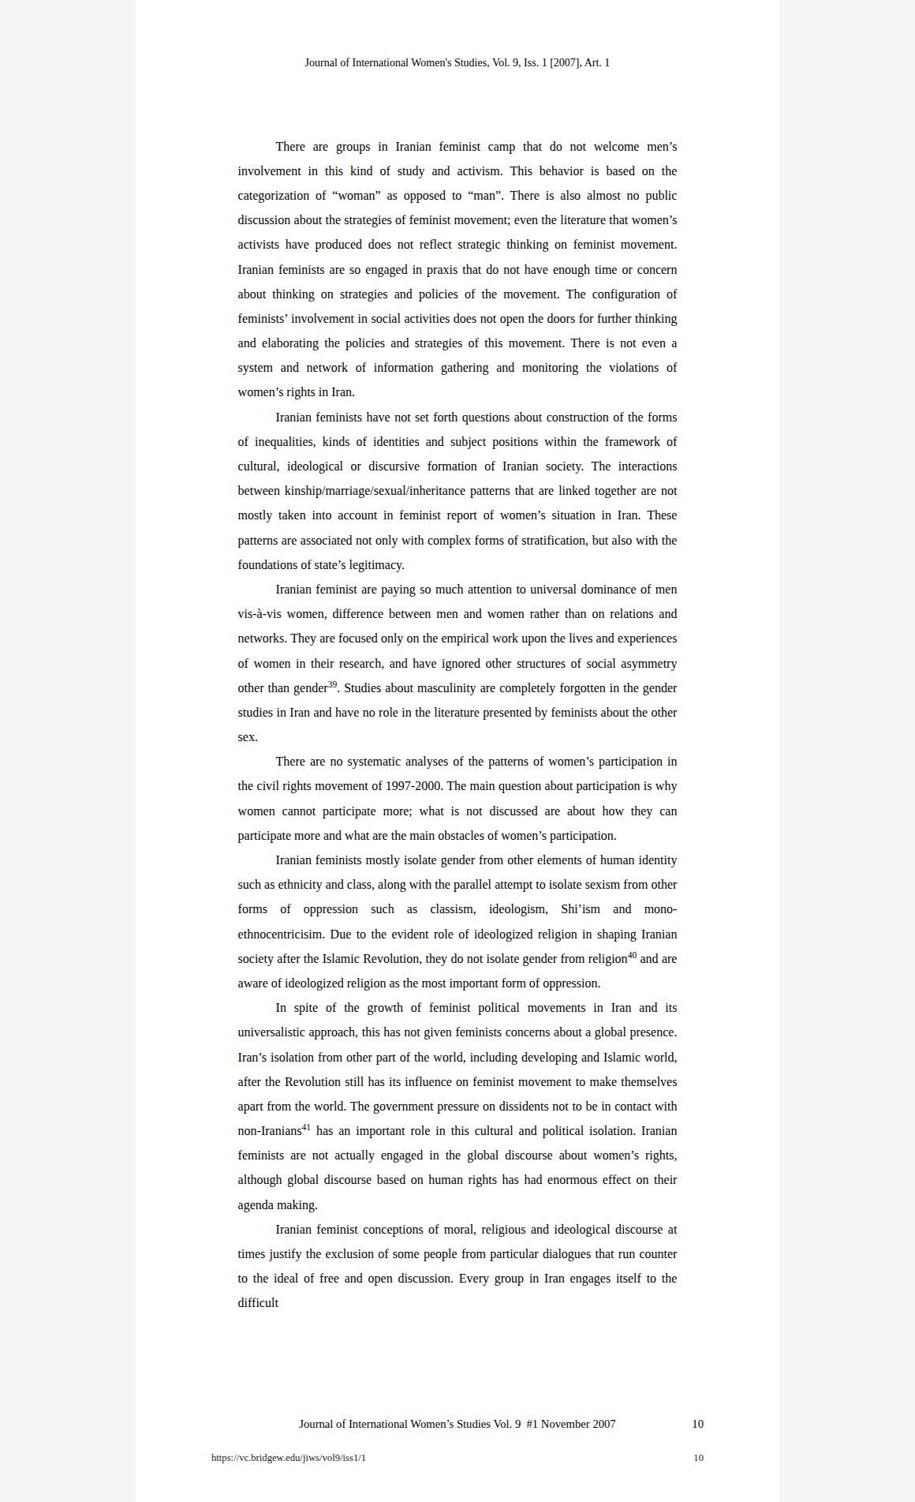Journal of International Women's Studies, Vol. 9, Iss. 1 [2007], Art. 1
There are groups in Iranian feminist camp that do not welcome men’s involvement in this kind of study and activism. This behavior is based on the categorization of “woman” as opposed to “man”. There is also almost no public discussion about the strategies of feminist movement; even the literature that women’s activists have produced does not reflect strategic thinking on feminist movement. Iranian feminists are so engaged in praxis that do not have enough time or concern about thinking on strategies and policies of the movement. The configuration of feminists’ involvement in social activities does not open the doors for further thinking and elaborating the policies and strategies of this movement. There is not even a system and network of information gathering and monitoring the violations of women’s rights in Iran.
Iranian feminists have not set forth questions about construction of the forms of inequalities, kinds of identities and subject positions within the framework of cultural, ideological or discursive formation of Iranian society. The interactions between kinship/marriage/sexual/inheritance patterns that are linked together are not mostly taken into account in feminist report of women’s situation in Iran. These patterns are associated not only with complex forms of stratification, but also with the foundations of state’s legitimacy.
Iranian feminist are paying so much attention to universal dominance of men vis-à-vis women, difference between men and women rather than on relations and networks. They are focused only on the empirical work upon the lives and experiences of women in their research, and have ignored other structures of social asymmetry other than gender39. Studies about masculinity are completely forgotten in the gender studies in Iran and have no role in the literature presented by feminists about the other sex.
There are no systematic analyses of the patterns of women’s participation in the civil rights movement of 1997-2000. The main question about participation is why women cannot participate more; what is not discussed are about how they can participate more and what are the main obstacles of women’s participation.
Iranian feminists mostly isolate gender from other elements of human identity such as ethnicity and class, along with the parallel attempt to isolate sexism from other forms of oppression such as classism, ideologism, Shi’ism and mono-ethnocentricisim. Due to the evident role of ideologized religion in shaping Iranian society after the Islamic Revolution, they do not isolate gender from religion40 and are aware of ideologized religion as the most important form of oppression.
In spite of the growth of feminist political movements in Iran and its universalistic approach, this has not given feminists concerns about a global presence. Iran’s isolation from other part of the world, including developing and Islamic world, after the Revolution still has its influence on feminist movement to make themselves apart from the world. The government pressure on dissidents not to be in contact with non-Iranians41 has an important role in this cultural and political isolation. Iranian feminists are not actually engaged in the global discourse about women’s rights, although global discourse based on human rights has had enormous effect on their agenda making.
Iranian feminist conceptions of moral, religious and ideological discourse at times justify the exclusion of some people from particular dialogues that run counter to the ideal of free and open discussion. Every group in Iran engages itself to the difficult
Journal of International Women’s Studies Vol. 9 #1 November 2007 10
https://vc.bridgew.edu/jiws/vol9/iss1/1 10